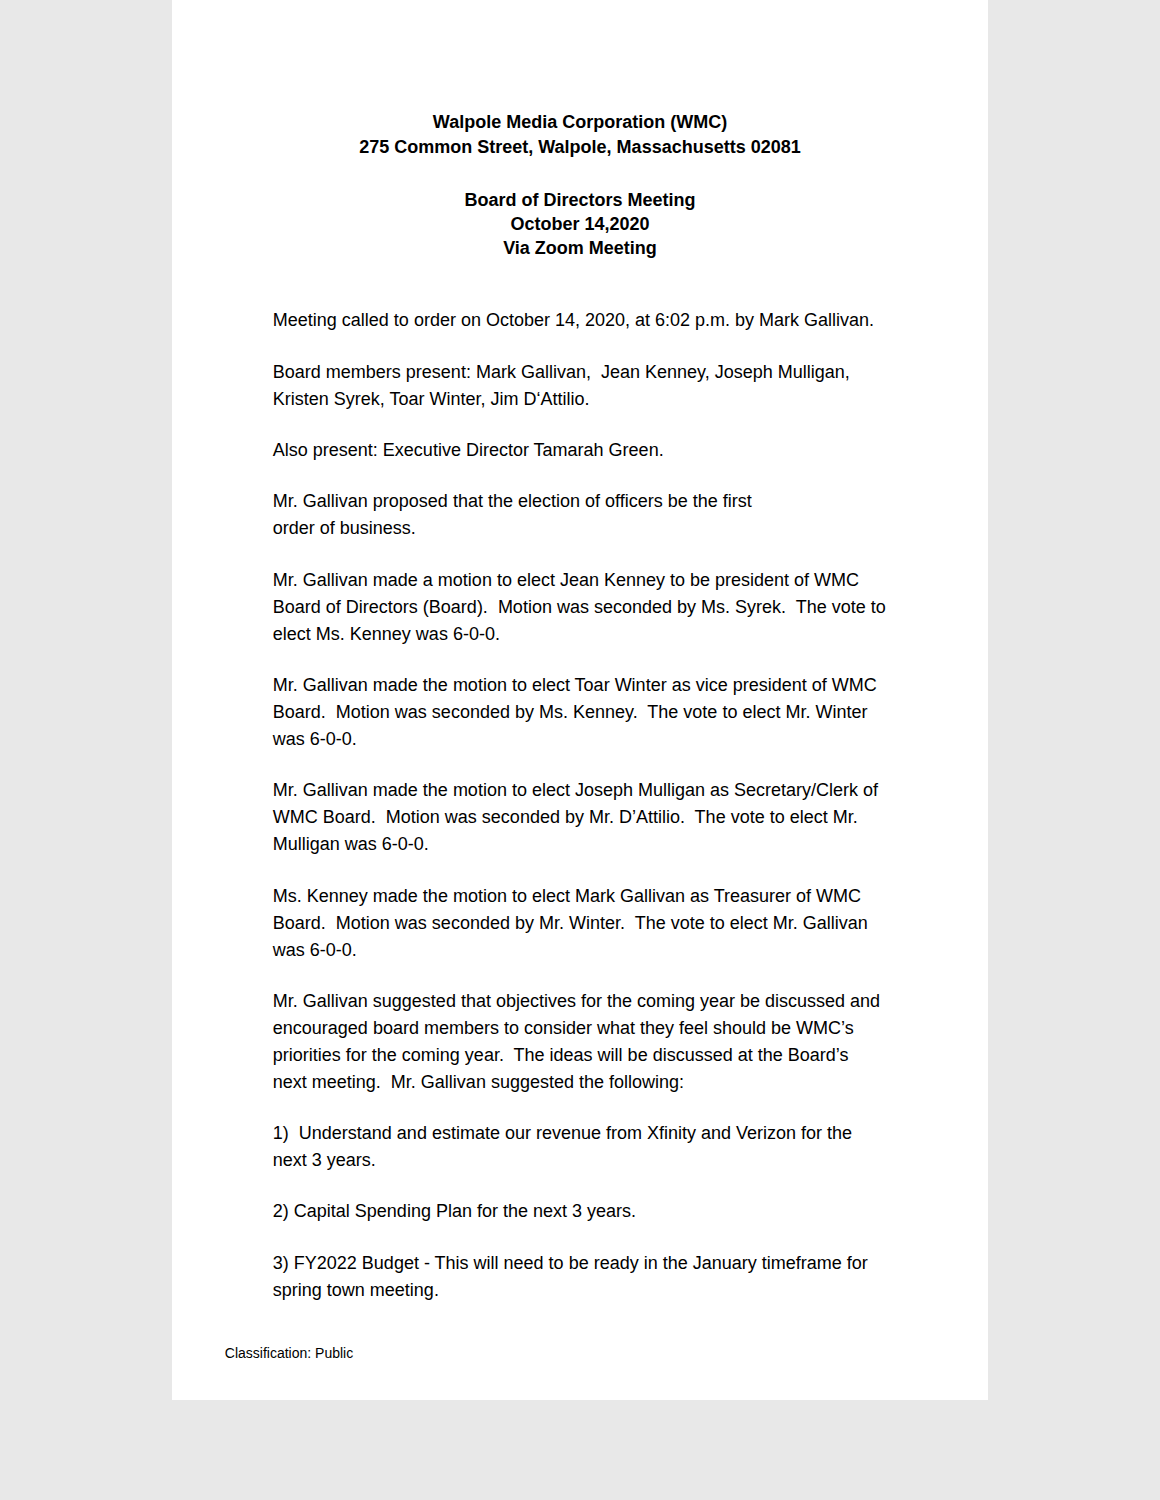Walpole Media Corporation (WMC)
275 Common Street, Walpole, Massachusetts 02081
Board of Directors Meeting
October 14,2020
Via Zoom Meeting
Meeting called to order on October 14, 2020, at 6:02 p.m. by Mark Gallivan.
Board members present: Mark Gallivan, Jean Kenney, Joseph Mulligan, Kristen Syrek, Toar Winter, Jim D‘Attilio.
Also present: Executive Director Tamarah Green.
Mr. Gallivan proposed that the election of officers be the first
order of business.
Mr. Gallivan made a motion to elect Jean Kenney to be president of WMC Board of Directors (Board). Motion was seconded by Ms. Syrek. The vote to elect Ms. Kenney was 6-0-0.
Mr. Gallivan made the motion to elect Toar Winter as vice president of WMC Board. Motion was seconded by Ms. Kenney. The vote to elect Mr. Winter was 6-0-0.
Mr. Gallivan made the motion to elect Joseph Mulligan as Secretary/Clerk of WMC Board. Motion was seconded by Mr. D’Attilio. The vote to elect Mr. Mulligan was 6-0-0.
Ms. Kenney made the motion to elect Mark Gallivan as Treasurer of WMC Board. Motion was seconded by Mr. Winter. The vote to elect Mr. Gallivan was 6-0-0.
Mr. Gallivan suggested that objectives for the coming year be discussed and encouraged board members to consider what they feel should be WMC’s priorities for the coming year. The ideas will be discussed at the Board’s next meeting. Mr. Gallivan suggested the following:
1) Understand and estimate our revenue from Xfinity and Verizon for the next 3 years.
2) Capital Spending Plan for the next 3 years.
3) FY2022 Budget - This will need to be ready in the January timeframe for spring town meeting.
Classification: Public